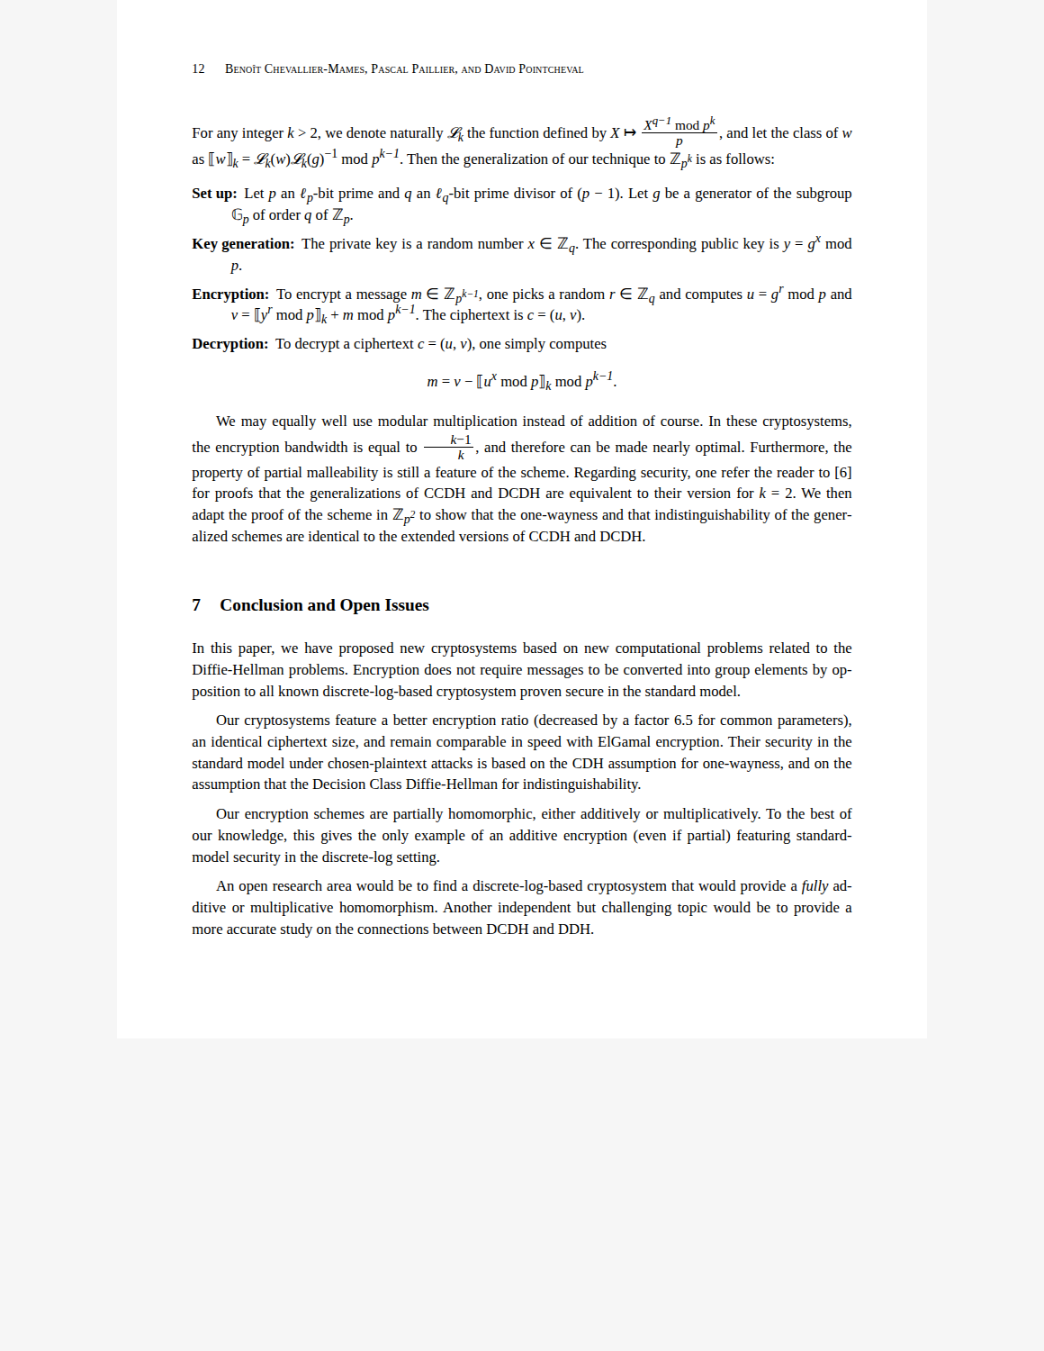12 Benoît Chevallier-Mames, Pascal Paillier, and David Pointcheval
For any integer k > 2, we denote naturally 𝓛k the function defined by X ↦ Xq−1 mod pk p, and let the class of w as ⟦w⟧k = 𝓛k(w)𝓛k(g)−1 mod pk−1. Then the generalization of our technique to ℤpk is as follows:
Set up:
Let p an ℓp-bit prime and q an ℓq-bit prime divisor of (p − 1). Let g be a generator of the subgroup 𝔾p of order q of ℤp.
Key generation:
The private key is a random number x ∈ ℤq. The corresponding public key is y = gx mod p.
Encryption:
To encrypt a message m ∈ ℤpk−1, one picks a random r ∈ ℤq and computes u = gr mod p and v = ⟦yr mod p⟧k + m mod pk−1. The ciphertext is c = (u, v).
Decryption:
To decrypt a ciphertext c = (u, v), one simply computes
m = v − ⟦ux mod p⟧k mod pk−1.
We may equally well use modular multiplication instead of addition of course. In these cryptosystems, the encryption bandwidth is equal to k−1 k, and therefore can be made nearly optimal. Furthermore, the property of partial malleability is still a feature of the scheme. Regarding security, one refer the reader to [6] for proofs that the generalizations of CCDH and DCDH are equivalent to their version for k = 2. We then adapt the proof of the scheme in ℤp2 to show that the one-wayness and that indistinguishability of the generalized schemes are identical to the extended versions of CCDH and DCDH.
7 Conclusion and Open Issues
In this paper, we have proposed new cryptosystems based on new computational problems related to the Diffie-Hellman problems. Encryption does not require messages to be converted into group elements by opposition to all known discrete-log-based cryptosystem proven secure in the standard model.
Our cryptosystems feature a better encryption ratio (decreased by a factor 6.5 for common parameters), an identical ciphertext size, and remain comparable in speed with ElGamal encryption. Their security in the standard model under chosen-plaintext attacks is based on the CDH assumption for one-wayness, and on the assumption that the Decision Class Diffie-Hellman for indistinguishability.
Our encryption schemes are partially homomorphic, either additively or multiplicatively. To the best of our knowledge, this gives the only example of an additive encryption (even if partial) featuring standard-model security in the discrete-log setting.
An open research area would be to find a discrete-log-based cryptosystem that would provide a fully additive or multiplicative homomorphism. Another independent but challenging topic would be to provide a more accurate study on the connections between DCDH and DDH.